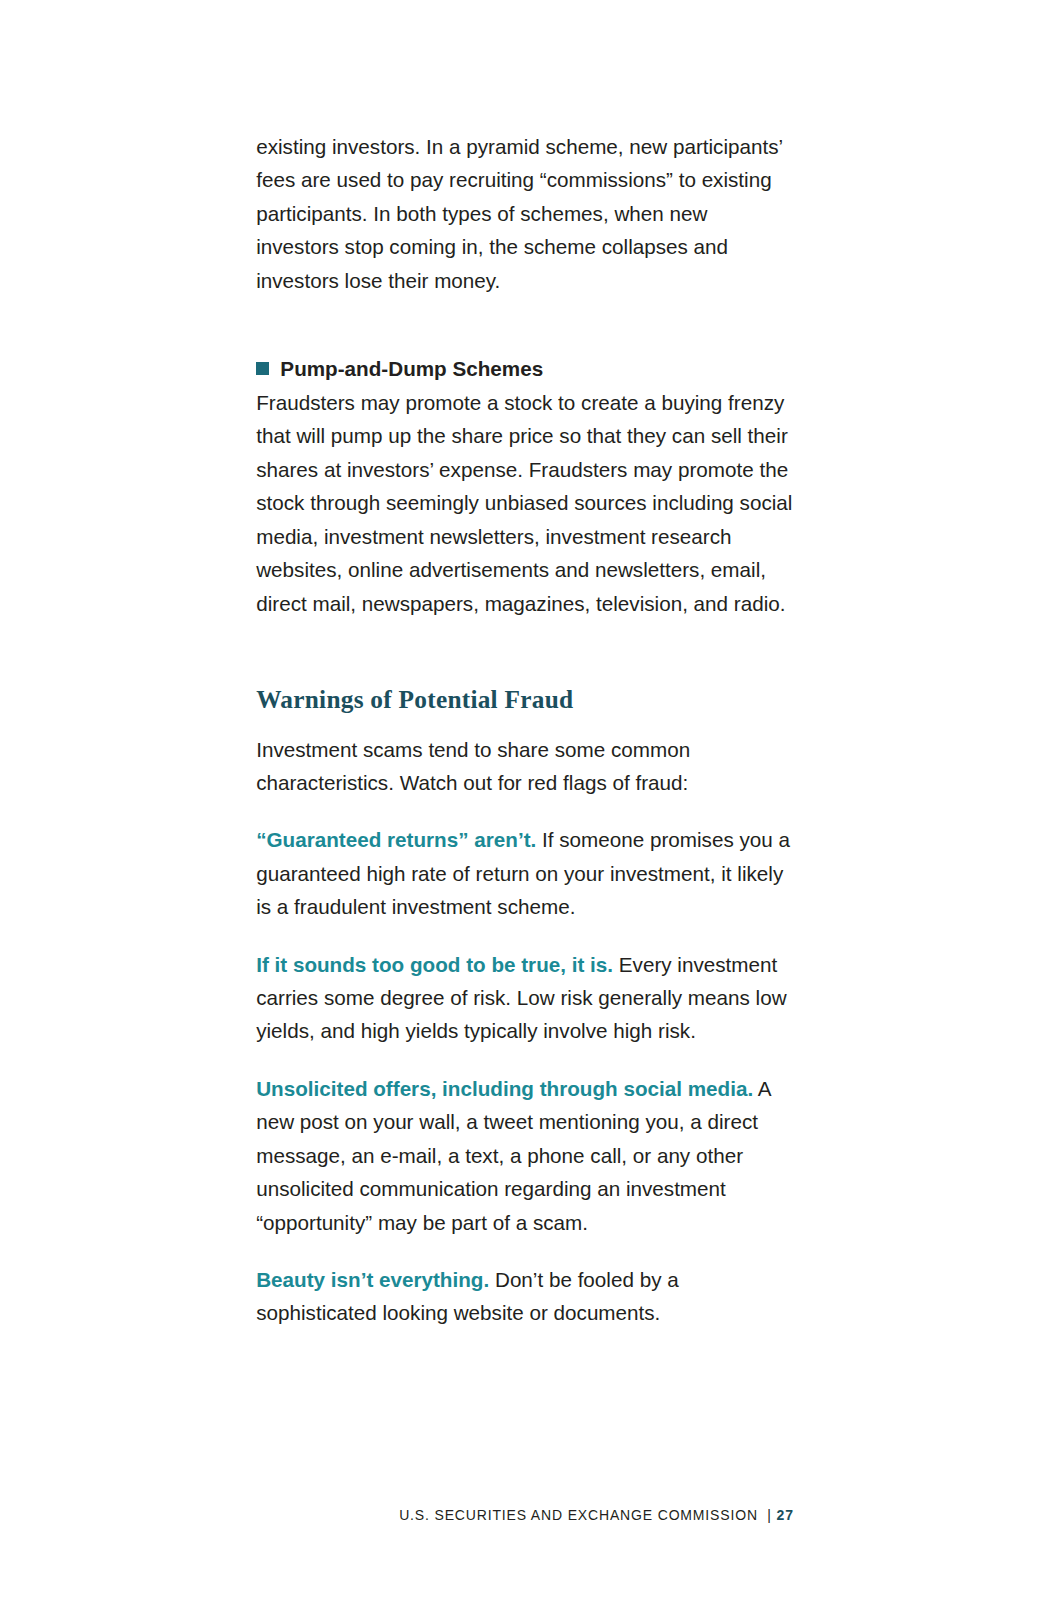existing investors. In a pyramid scheme, new participants’ fees are used to pay recruiting “commissions” to existing participants. In both types of schemes, when new investors stop coming in, the scheme collapses and investors lose their money.
Pump-and-Dump Schemes
Fraudsters may promote a stock to create a buying frenzy that will pump up the share price so that they can sell their shares at investors’ expense. Fraudsters may promote the stock through seemingly unbiased sources including social media, investment newsletters, investment research websites, online advertisements and newsletters, email, direct mail, newspapers, magazines, television, and radio.
Warnings of Potential Fraud
Investment scams tend to share some common characteristics. Watch out for red flags of fraud:
“Guaranteed returns” aren’t. If someone promises you a guaranteed high rate of return on your investment, it likely is a fraudulent investment scheme.
If it sounds too good to be true, it is. Every investment carries some degree of risk. Low risk generally means low yields, and high yields typically involve high risk.
Unsolicited offers, including through social media. A new post on your wall, a tweet mentioning you, a direct message, an e-mail, a text, a phone call, or any other unsolicited communication regarding an investment “opportunity” may be part of a scam.
Beauty isn’t everything. Don’t be fooled by a sophisticated looking website or documents.
U.S. SECURITIES AND EXCHANGE COMMISSION | 27